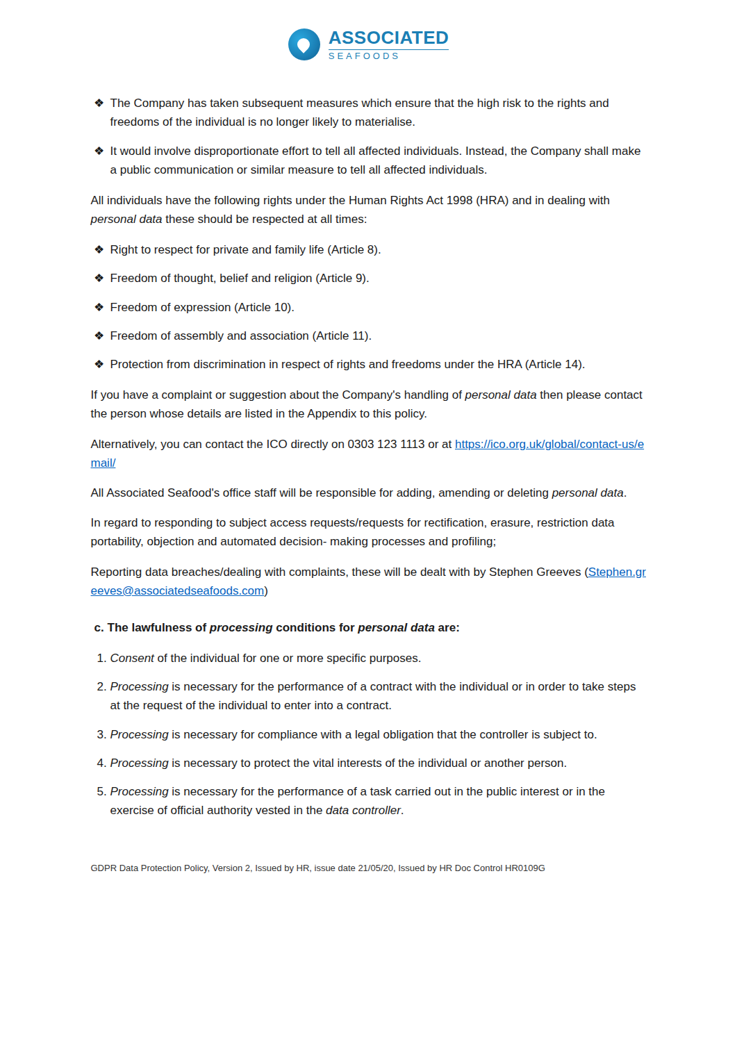ASSOCIATED
SEAFOODS
The Company has taken subsequent measures which ensure that the high risk to the rights and freedoms of the individual is no longer likely to materialise.
It would involve disproportionate effort to tell all affected individuals. Instead, the Company shall make a public communication or similar measure to tell all affected individuals.
All individuals have the following rights under the Human Rights Act 1998 (HRA) and in dealing with personal data these should be respected at all times:
Right to respect for private and family life (Article 8).
Freedom of thought, belief and religion (Article 9).
Freedom of expression (Article 10).
Freedom of assembly and association (Article 11).
Protection from discrimination in respect of rights and freedoms under the HRA (Article 14).
If you have a complaint or suggestion about the Company's handling of personal data then please contact the person whose details are listed in the Appendix to this policy.
Alternatively, you can contact the ICO directly on 0303 123 1113 or at https://ico.org.uk/global/contact-us/email/
All Associated Seafood's office staff will be responsible for adding, amending or deleting personal data.
In regard to responding to subject access requests/requests for rectification, erasure, restriction data portability, objection and automated decision- making processes and profiling;
Reporting data breaches/dealing with complaints, these will be dealt with by Stephen Greeves (Stephen.greeves@associatedseafoods.com)
The lawfulness of processing conditions for personal data are:
Consent of the individual for one or more specific purposes.
Processing is necessary for the performance of a contract with the individual or in order to take steps at the request of the individual to enter into a contract.
Processing is necessary for compliance with a legal obligation that the controller is subject to.
Processing is necessary to protect the vital interests of the individual or another person.
Processing is necessary for the performance of a task carried out in the public interest or in the exercise of official authority vested in the data controller.
GDPR Data Protection Policy, Version 2, Issued by HR, issue date 21/05/20, Issued by HR Doc Control HR0109G